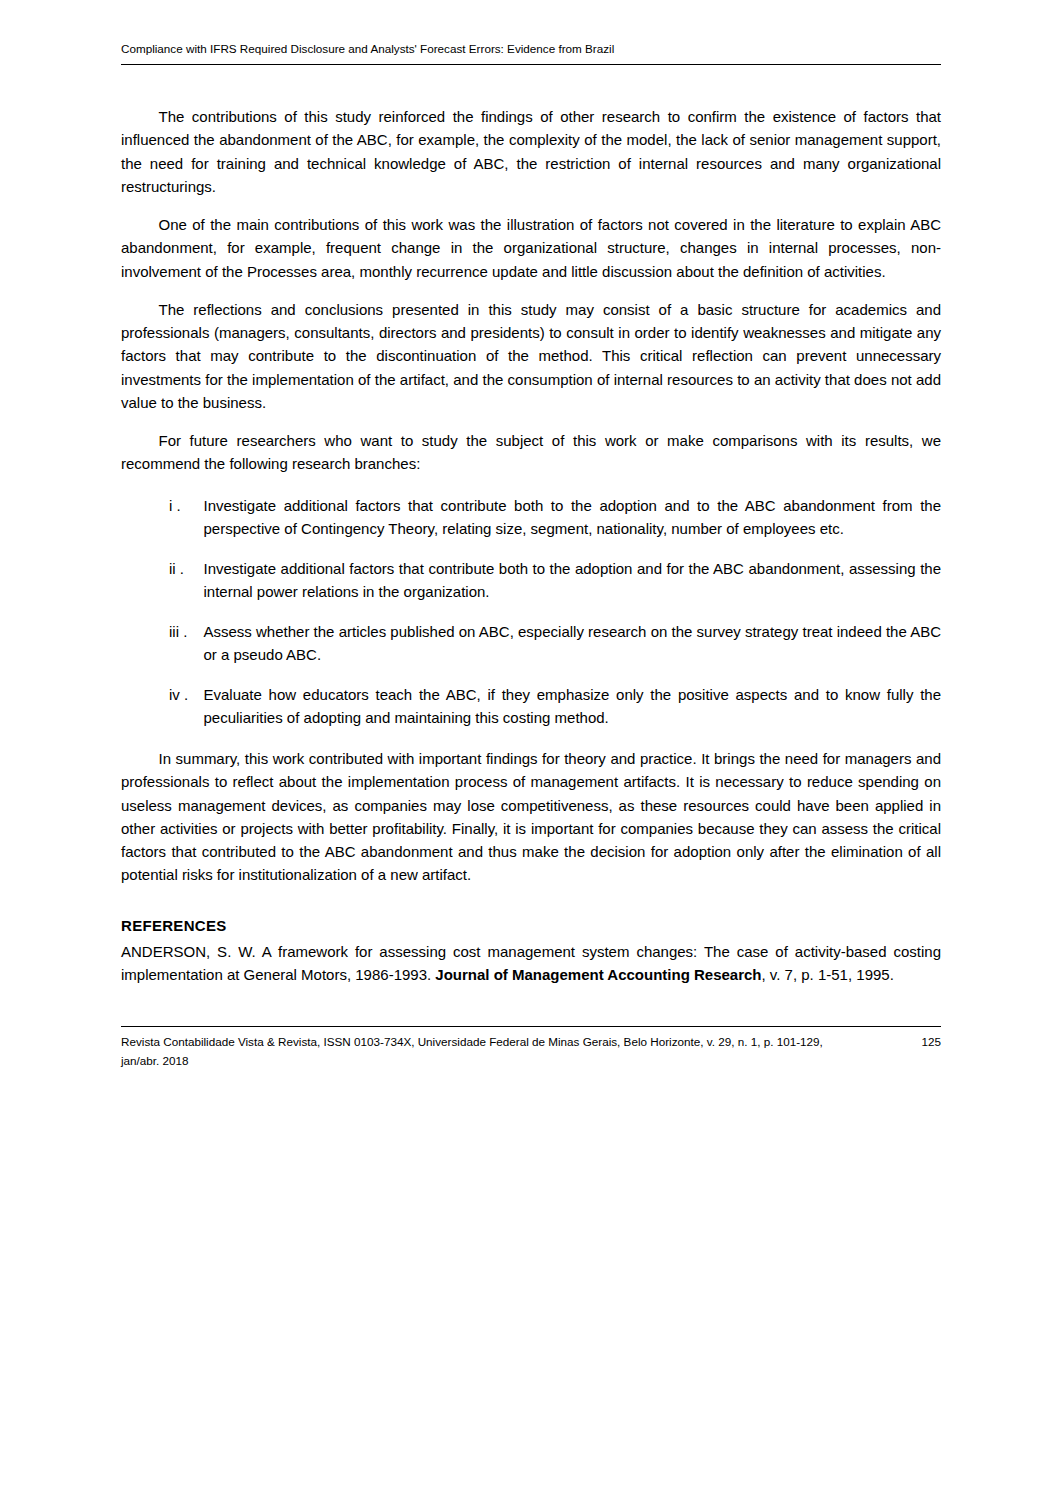Compliance with IFRS Required Disclosure and Analysts' Forecast Errors: Evidence from Brazil
The contributions of this study reinforced the findings of other research to confirm the existence of factors that influenced the abandonment of the ABC, for example, the complexity of the model, the lack of senior management support, the need for training and technical knowledge of ABC, the restriction of internal resources and many organizational restructurings.
One of the main contributions of this work was the illustration of factors not covered in the literature to explain ABC abandonment, for example, frequent change in the organizational structure, changes in internal processes, non-involvement of the Processes area, monthly recurrence update and little discussion about the definition of activities.
The reflections and conclusions presented in this study may consist of a basic structure for academics and professionals (managers, consultants, directors and presidents) to consult in order to identify weaknesses and mitigate any factors that may contribute to the discontinuation of the method. This critical reflection can prevent unnecessary investments for the implementation of the artifact, and the consumption of internal resources to an activity that does not add value to the business.
For future researchers who want to study the subject of this work or make comparisons with its results, we recommend the following research branches:
i . Investigate additional factors that contribute both to the adoption and to the ABC abandonment from the perspective of Contingency Theory, relating size, segment, nationality, number of employees etc.
ii . Investigate additional factors that contribute both to the adoption and for the ABC abandonment, assessing the internal power relations in the organization.
iii . Assess whether the articles published on ABC, especially research on the survey strategy treat indeed the ABC or a pseudo ABC.
iv . Evaluate how educators teach the ABC, if they emphasize only the positive aspects and to know fully the peculiarities of adopting and maintaining this costing method.
In summary, this work contributed with important findings for theory and practice. It brings the need for managers and professionals to reflect about the implementation process of management artifacts. It is necessary to reduce spending on useless management devices, as companies may lose competitiveness, as these resources could have been applied in other activities or projects with better profitability. Finally, it is important for companies because they can assess the critical factors that contributed to the ABC abandonment and thus make the decision for adoption only after the elimination of all potential risks for institutionalization of a new artifact.
References
ANDERSON, S. W. A framework for assessing cost management system changes: The case of activity-based costing implementation at General Motors, 1986-1993. Journal of Management Accounting Research, v. 7, p. 1-51, 1995.
Revista Contabilidade Vista & Revista, ISSN 0103-734X, Universidade Federal de Minas Gerais, Belo Horizonte, v. 29, n. 1, p. 101-129, jan/abr. 2018
125